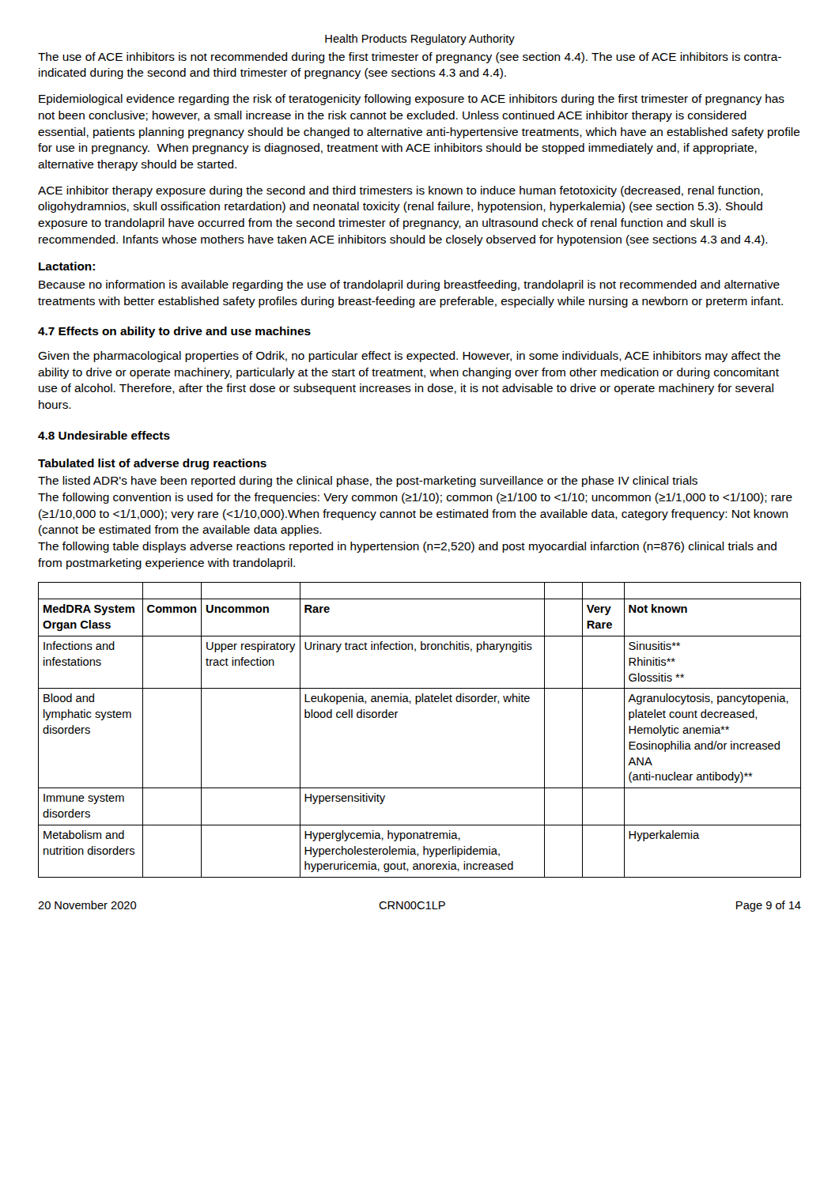Health Products Regulatory Authority
The use of ACE inhibitors is not recommended during the first trimester of pregnancy (see section 4.4). The use of ACE inhibitors is contra-indicated during the second and third trimester of pregnancy (see sections 4.3 and 4.4).
Epidemiological evidence regarding the risk of teratogenicity following exposure to ACE inhibitors during the first trimester of pregnancy has not been conclusive; however, a small increase in the risk cannot be excluded. Unless continued ACE inhibitor therapy is considered essential, patients planning pregnancy should be changed to alternative anti-hypertensive treatments, which have an established safety profile for use in pregnancy. When pregnancy is diagnosed, treatment with ACE inhibitors should be stopped immediately and, if appropriate, alternative therapy should be started.
ACE inhibitor therapy exposure during the second and third trimesters is known to induce human fetotoxicity (decreased, renal function, oligohydramnios, skull ossification retardation) and neonatal toxicity (renal failure, hypotension, hyperkalemia) (see section 5.3). Should exposure to trandolapril have occurred from the second trimester of pregnancy, an ultrasound check of renal function and skull is recommended. Infants whose mothers have taken ACE inhibitors should be closely observed for hypotension (see sections 4.3 and 4.4).
Lactation:
Because no information is available regarding the use of trandolapril during breastfeeding, trandolapril is not recommended and alternative treatments with better established safety profiles during breast-feeding are preferable, especially while nursing a newborn or preterm infant.
4.7 Effects on ability to drive and use machines
Given the pharmacological properties of Odrik, no particular effect is expected. However, in some individuals, ACE inhibitors may affect the ability to drive or operate machinery, particularly at the start of treatment, when changing over from other medication or during concomitant use of alcohol. Therefore, after the first dose or subsequent increases in dose, it is not advisable to drive or operate machinery for several hours.
4.8 Undesirable effects
Tabulated list of adverse drug reactions
The listed ADR's have been reported during the clinical phase, the post-marketing surveillance or the phase IV clinical trials
The following convention is used for the frequencies: Very common (≥1/10); common (≥1/100 to <1/10; uncommon (≥1/1,000 to <1/100); rare (≥1/10,000 to <1/1,000); very rare (<1/10,000).When frequency cannot be estimated from the available data, category frequency: Not known (cannot be estimated from the available data applies.
The following table displays adverse reactions reported in hypertension (n=2,520) and post myocardial infarction (n=876) clinical trials and from postmarketing experience with trandolapril.
| MedDRA System Organ Class | Common | Uncommon | Rare | | Very Rare | Not known |
| Infections and infestations | | Upper respiratory tract infection | Urinary tract infection, bronchitis, pharyngitis | | | Sinusitis** Rhinitis** Glossitis ** |
| Blood and lymphatic system disorders | | | Leukopenia, anemia, platelet disorder, white blood cell disorder | | | Agranulocytosis, pancytopenia, platelet count decreased, Hemolytic anemia** Eosinophilia and/or increased ANA (anti-nuclear antibody)** |
| Immune system disorders | | | Hypersensitivity | | | |
| Metabolism and nutrition disorders | | | Hyperglycemia, hyponatremia, Hypercholesterolemia, hyperlipidemia, hyperuricemia, gout, anorexia, increased | | | Hyperkalemia |
20 November 2020 CRN00C1LP Page 9 of 14